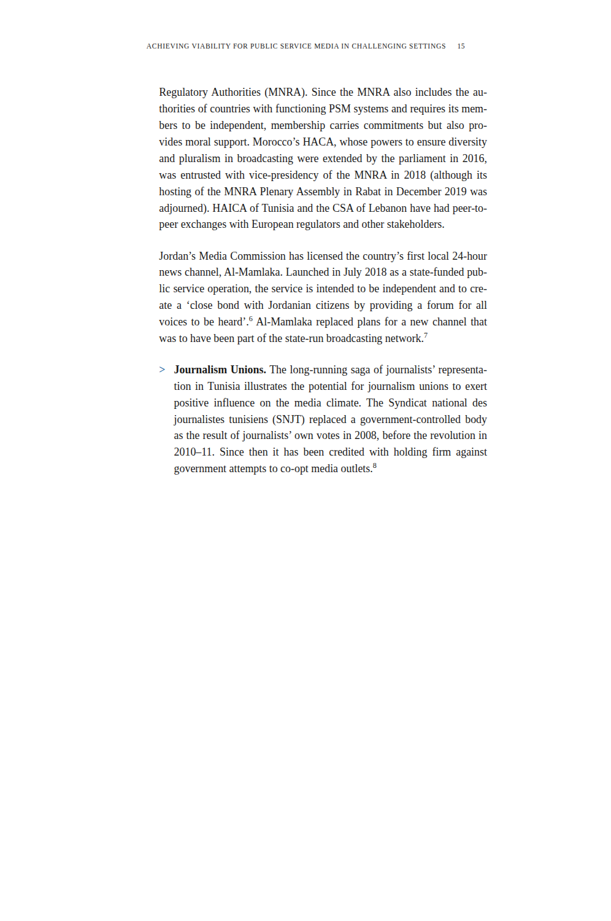Achieving viability for public service media in challenging settings15
Regulatory Authorities (MNRA). Since the MNRA also includes the authorities of countries with functioning PSM systems and requires its members to be independent, membership carries commitments but also provides moral support. Morocco’s HACA, whose powers to ensure diversity and pluralism in broadcasting were extended by the parliament in 2016, was entrusted with vice-presidency of the MNRA in 2018 (although its hosting of the MNRA Plenary Assembly in Rabat in December 2019 was adjourned). HAICA of Tunisia and the CSA of Lebanon have had peer-to-peer exchanges with European regulators and other stakeholders.
Jordan’s Media Commission has licensed the country’s first local 24-hour news channel, Al-Mamlaka. Launched in July 2018 as a state-funded public service operation, the service is intended to be independent and to create a ‘close bond with Jordanian citizens by providing a forum for all voices to be heard’.6 Al-Mamlaka replaced plans for a new channel that was to have been part of the state-run broadcasting network.7
>
Journalism Unions. The long-running saga of journalists’ representation in Tunisia illustrates the potential for journalism unions to exert positive influence on the media climate. The Syndicat national des journalistes tunisiens (SNJT) replaced a government-controlled body as the result of journalists’ own votes in 2008, before the revolution in 2010–11. Since then it has been credited with holding firm against government attempts to co-opt media outlets.8